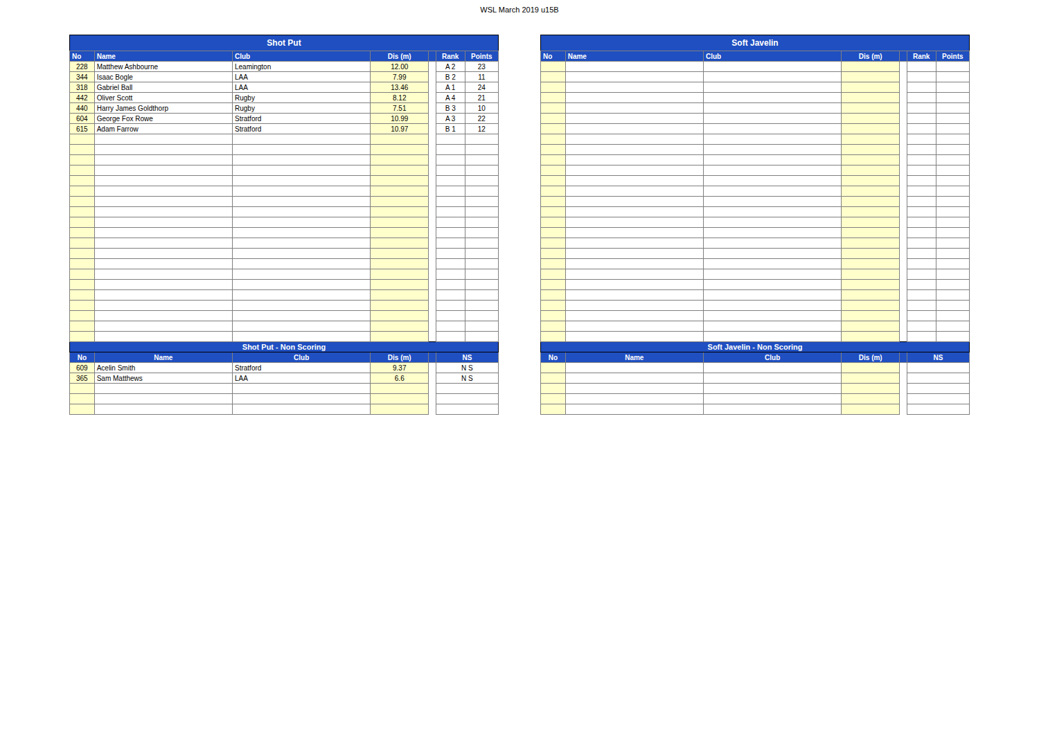WSL March 2019 u15B
Shot Put
| No | Name | Club | Dis (m) | | Rank | Points |
| --- | --- | --- | --- | --- | --- | --- |
| 228 | Matthew Ashbourne | Leamington | 12.00 | | A 2 | 23 |
| 344 | Isaac Bogle | LAA | 7.99 | | B 2 | 11 |
| 318 | Gabriel Ball | LAA | 13.46 | | A 1 | 24 |
| 442 | Oliver Scott | Rugby | 8.12 | | A 4 | 21 |
| 440 | Harry James Goldthorp | Rugby | 7.51 | | B 3 | 10 |
| 604 | George Fox Rowe | Stratford | 10.99 | | A 3 | 22 |
| 615 | Adam Farrow | Stratford | 10.97 | | B 1 | 12 |
| Shot Put - Non Scoring |
| No | Name | Club | Dis (m) | | NS |
| 609 | Acelin Smith | Stratford | 9.37 | | N S |
| 365 | Sam Matthews | LAA | 6.6 | | N S |
Soft Javelin
| No | Name | Club | Dis (m) | | Rank | Points |
| --- | --- | --- | --- | --- | --- | --- |
| Soft Javelin - Non Scoring |
| No | Name | Club | Dis (m) | | NS |